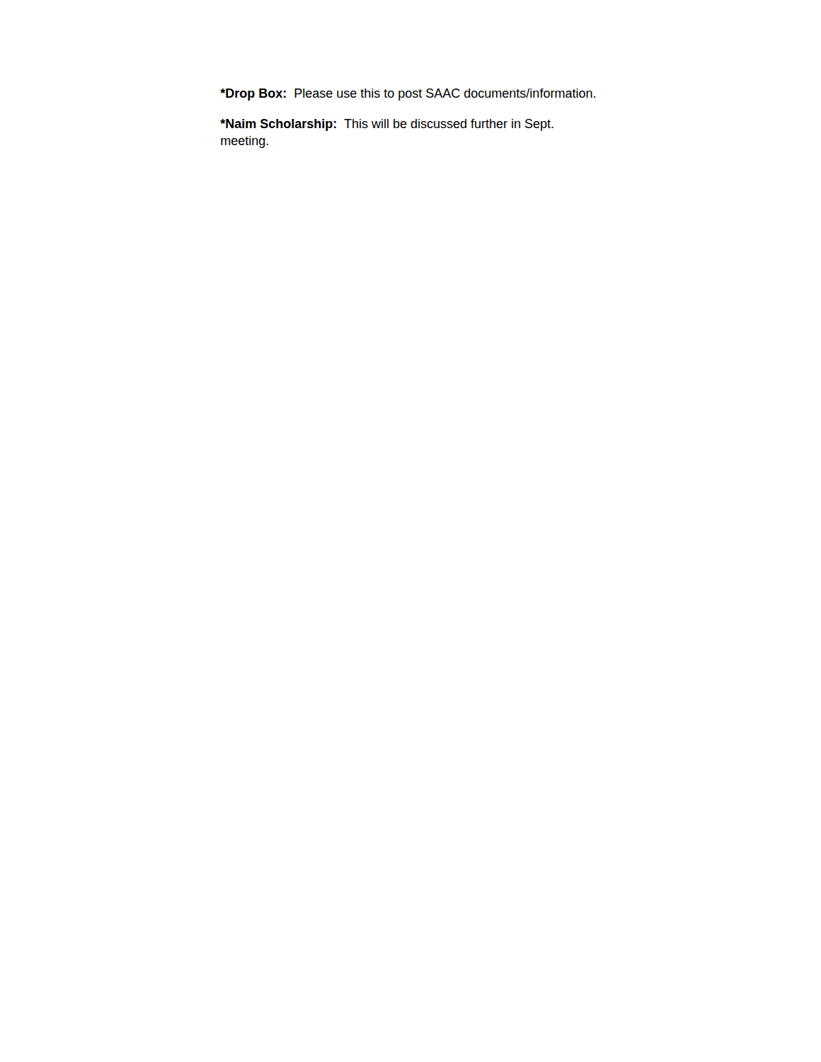*Drop Box: Please use this to post SAAC documents/information.
*Naim Scholarship: This will be discussed further in Sept. meeting.